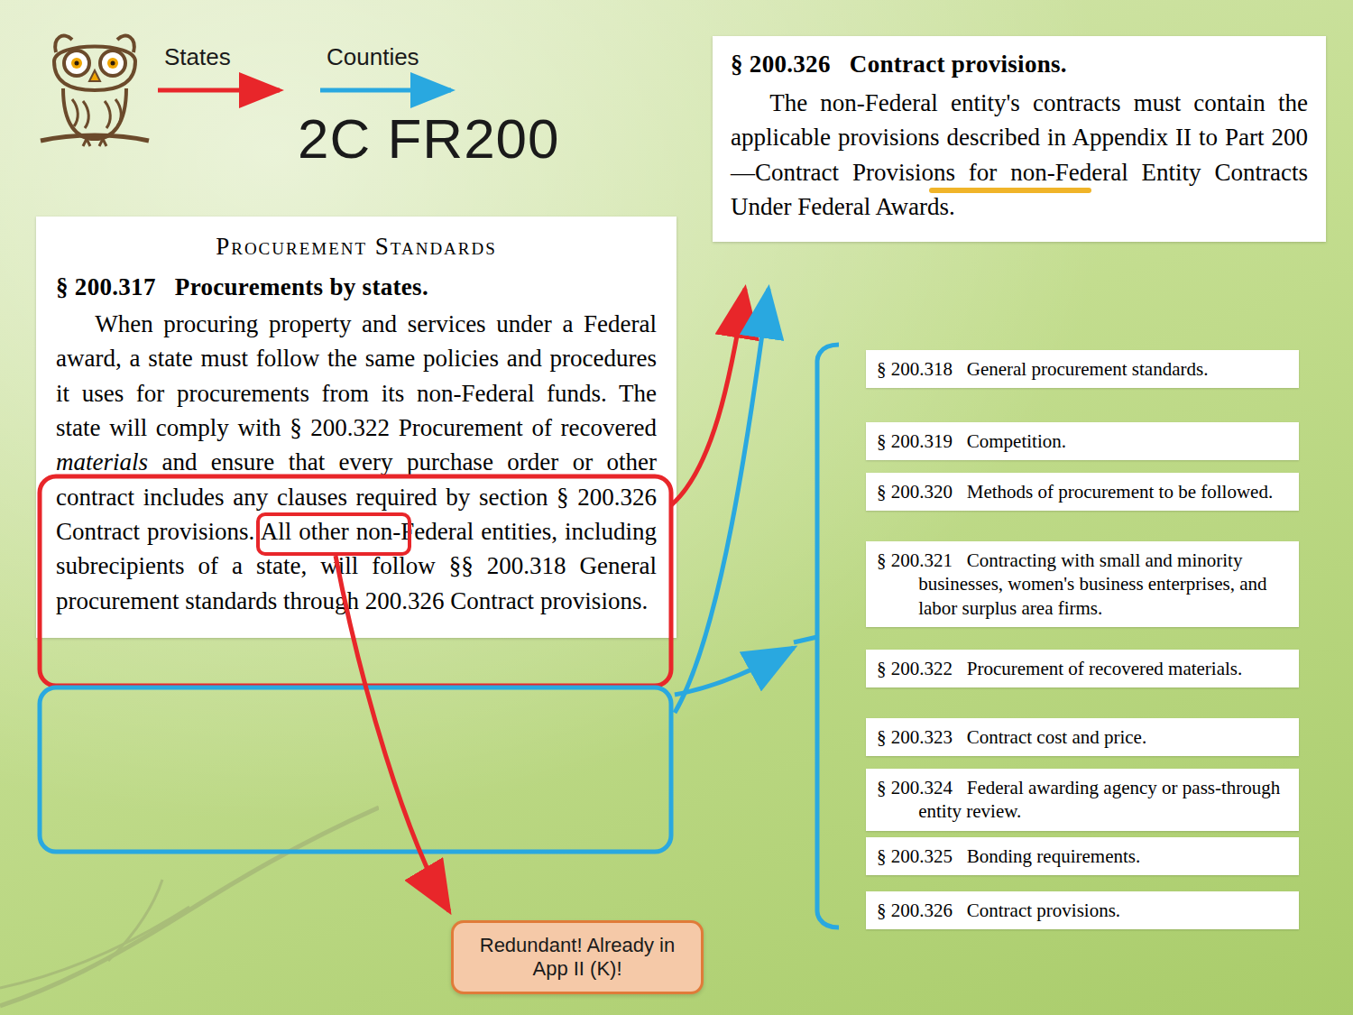States
Counties
2C FR200
Procurement Standards
§ 200.317 Procurements by states.
When procuring property and serv­ices under a Federal award, a state must follow the same policies and pro­cedures it uses for procurements from its non-Federal funds. The state will comply with § 200.322 Procurement of recovered materials and ensure that every purchase order or other contract includes any clauses required by sec­tion § 200.326 Contract provisions. All other non-Federal entities, including subrecipients of a state, will follow §§ 200.318 General procurement stand­ards through 200.326 Contract provi­sions.
§ 200.326 Contract provisions.
The non-Federal entity's contracts must contain the applicable provisions described in Appendix II to Part 200—Contract Provisions for non-Federal Entity Contracts Under Federal Awards.
§ 200.318 General procurement stand­ards.
§ 200.319 Competition.
§ 200.320 Methods of procurement to be followed.
§ 200.321 Contracting with small and minority businesses, women's busi­ness enterprises, and labor surplus area firms.
§ 200.322 Procurement of recovered materials.
§ 200.323 Contract cost and price.
§ 200.324 Federal awarding agency or pass-through entity review.
§ 200.325 Bonding requirements.
§ 200.326 Contract provisions.
Redundant! Already in App II (K)!
Diagram: Red annotations trace the path for States — §200.317 requires states to follow their own policies, comply with §200.322 (Procurement of recovered materials), and include clauses required by §200.326 (Contract provisions), which points to Appendix II to Part 200. A note indicates the §200.322 reference is redundant because it is already in Appendix II (K). Blue annotations trace the path for Counties and other non-Federal entities, including subrecipients of a state, which must follow §§200.318 through 200.326: General procurement standards; Competition; Methods of procurement to be followed; Contracting with small and minority businesses, women's business enterprises, and labor surplus area firms; Procurement of recovered materials; Contract cost and price; Federal awarding agency or pass-through entity review; Bonding requirements; and Contract provisions.